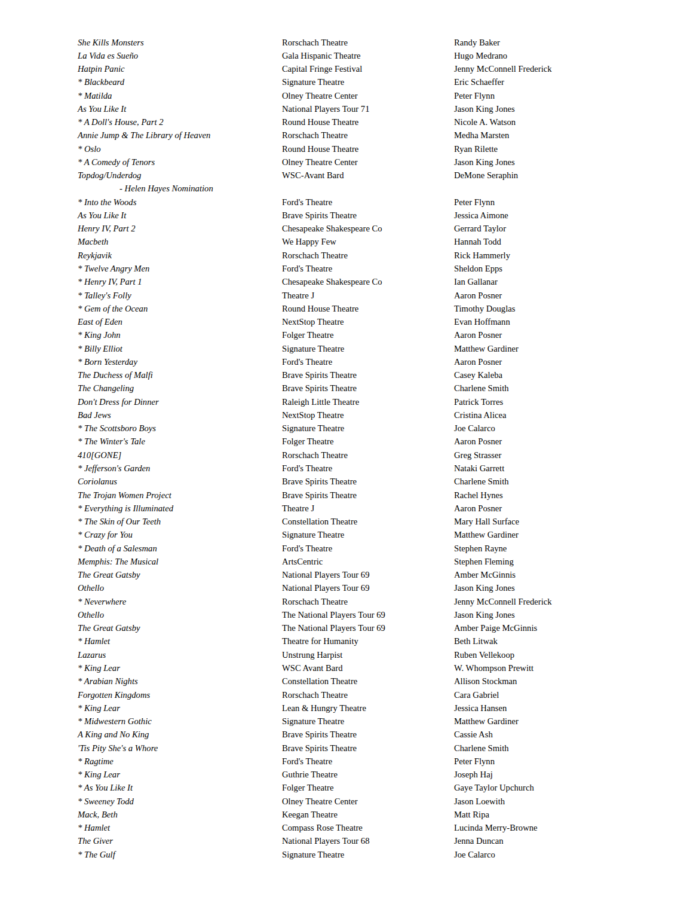| She Kills Monsters | Rorschach Theatre | Randy Baker |
| La Vida es Sueño | Gala Hispanic Theatre | Hugo Medrano |
| Hatpin Panic | Capital Fringe Festival | Jenny McConnell Frederick |
| * Blackbeard | Signature Theatre | Eric Schaeffer |
| * Matilda | Olney Theatre Center | Peter Flynn |
| As You Like It | National Players Tour 71 | Jason King Jones |
| * A Doll's House, Part 2 | Round House Theatre | Nicole A. Watson |
| Annie Jump & The Library of Heaven | Rorschach Theatre | Medha Marsten |
| * Oslo | Round House Theatre | Ryan Rilette |
| * A Comedy of Tenors | Olney Theatre Center | Jason King Jones |
| Topdog/Underdog | WSC-Avant Bard | DeMone Seraphin |
| - Helen Hayes Nomination |
| * Into the Woods | Ford's Theatre | Peter Flynn |
| As You Like It | Brave Spirits Theatre | Jessica Aimone |
| Henry IV, Part 2 | Chesapeake Shakespeare Co | Gerrard Taylor |
| Macbeth | We Happy Few | Hannah Todd |
| Reykjavik | Rorschach Theatre | Rick Hammerly |
| * Twelve Angry Men | Ford's Theatre | Sheldon Epps |
| * Henry IV, Part 1 | Chesapeake Shakespeare Co | Ian Gallanar |
| * Talley's Folly | Theatre J | Aaron Posner |
| * Gem of the Ocean | Round House Theatre | Timothy Douglas |
| East of Eden | NextStop Theatre | Evan Hoffmann |
| * King John | Folger Theatre | Aaron Posner |
| * Billy Elliot | Signature Theatre | Matthew Gardiner |
| * Born Yesterday | Ford's Theatre | Aaron Posner |
| The Duchess of Malfi | Brave Spirits Theatre | Casey Kaleba |
| The Changeling | Brave Spirits Theatre | Charlene Smith |
| Don't Dress for Dinner | Raleigh Little Theatre | Patrick Torres |
| Bad Jews | NextStop Theatre | Cristina Alicea |
| * The Scottsboro Boys | Signature Theatre | Joe Calarco |
| * The Winter's Tale | Folger Theatre | Aaron Posner |
| 410[GONE] | Rorschach Theatre | Greg Strasser |
| * Jefferson's Garden | Ford's Theatre | Nataki Garrett |
| Coriolanus | Brave Spirits Theatre | Charlene Smith |
| The Trojan Women Project | Brave Spirits Theatre | Rachel Hynes |
| * Everything is Illuminated | Theatre J | Aaron Posner |
| * The Skin of Our Teeth | Constellation Theatre | Mary Hall Surface |
| * Crazy for You | Signature Theatre | Matthew Gardiner |
| * Death of a Salesman | Ford's Theatre | Stephen Rayne |
| Memphis: The Musical | ArtsCentric | Stephen Fleming |
| The Great Gatsby | National Players Tour 69 | Amber McGinnis |
| Othello | National Players Tour 69 | Jason King Jones |
| * Neverwhere | Rorschach Theatre | Jenny McConnell Frederick |
| Othello | The National Players Tour 69 | Jason King Jones |
| The Great Gatsby | The National Players Tour 69 | Amber Paige McGinnis |
| * Hamlet | Theatre for Humanity | Beth Litwak |
| Lazarus | Unstrung Harpist | Ruben Vellekoop |
| * King Lear | WSC Avant Bard | W. Whompson Prewitt |
| * Arabian Nights | Constellation Theatre | Allison Stockman |
| Forgotten Kingdoms | Rorschach Theatre | Cara Gabriel |
| * King Lear | Lean & Hungry Theatre | Jessica Hansen |
| * Midwestern Gothic | Signature Theatre | Matthew Gardiner |
| A King and No King | Brave Spirits Theatre | Cassie Ash |
| 'Tis Pity She's a Whore | Brave Spirits Theatre | Charlene Smith |
| * Ragtime | Ford's Theatre | Peter Flynn |
| * King Lear | Guthrie Theatre | Joseph Haj |
| * As You Like It | Folger Theatre | Gaye Taylor Upchurch |
| * Sweeney Todd | Olney Theatre Center | Jason Loewith |
| Mack, Beth | Keegan Theatre | Matt Ripa |
| * Hamlet | Compass Rose Theatre | Lucinda Merry-Browne |
| The Giver | National Players Tour 68 | Jenna Duncan |
| * The Gulf | Signature Theatre | Joe Calarco |